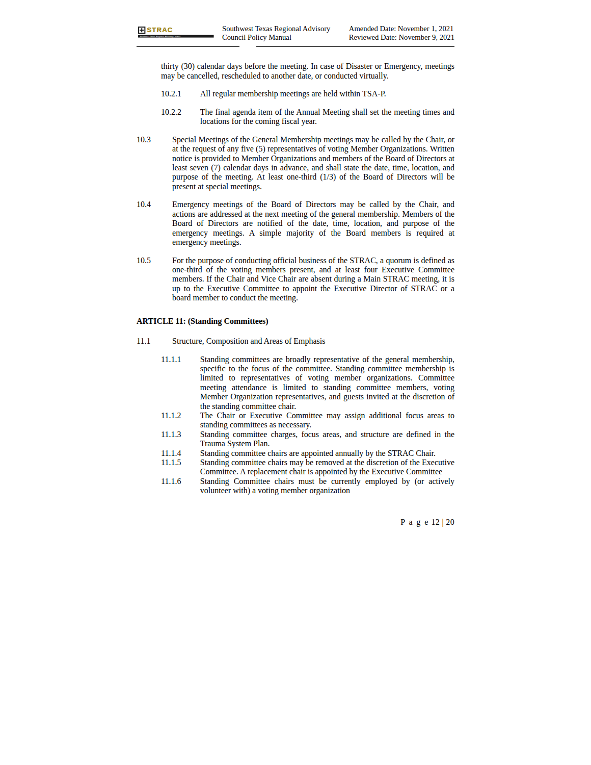STRAC STRAC Southwest Texas Regional Advisory Council
Southwest Texas Regional Advisory Council Policy Manual
Amended Date: November 1, 2021
Reviewed Date: November 9, 2021
thirty (30) calendar days before the meeting. In case of Disaster or Emergency, meetings may be cancelled, rescheduled to another date, or conducted virtually.
10.2.1
All regular membership meetings are held within TSA-P.
10.2.2
The final agenda item of the Annual Meeting shall set the meeting times and locations for the coming fiscal year.
10.3
Special Meetings of the General Membership meetings may be called by the Chair, or at the request of any five (5) representatives of voting Member Organizations. Written notice is provided to Member Organizations and members of the Board of Directors at least seven (7) calendar days in advance, and shall state the date, time, location, and purpose of the meeting. At least one-third (1/3) of the Board of Directors will be present at special meetings.
10.4
Emergency meetings of the Board of Directors may be called by the Chair, and actions are addressed at the next meeting of the general membership. Members of the Board of Directors are notified of the date, time, location, and purpose of the emergency meetings. A simple majority of the Board members is required at emergency meetings.
10.5
For the purpose of conducting official business of the STRAC, a quorum is defined as one-third of the voting members present, and at least four Executive Committee members. If the Chair and Vice Chair are absent during a Main STRAC meeting, it is up to the Executive Committee to appoint the Executive Director of STRAC or a board member to conduct the meeting.
ARTICLE 11: (Standing Committees)
11.1
Structure, Composition and Areas of Emphasis
11.1.1
Standing committees are broadly representative of the general membership, specific to the focus of the committee. Standing committee membership is limited to representatives of voting member organizations. Committee meeting attendance is limited to standing committee members, voting Member Organization representatives, and guests invited at the discretion of the standing committee chair.
11.1.2
The Chair or Executive Committee may assign additional focus areas to standing committees as necessary.
11.1.3
Standing committee charges, focus areas, and structure are defined in the Trauma System Plan.
11.1.4
Standing committee chairs are appointed annually by the STRAC Chair.
11.1.5
Standing committee chairs may be removed at the discretion of the Executive Committee. A replacement chair is appointed by the Executive Committee
11.1.6
Standing Committee chairs must be currently employed by (or actively volunteer with) a voting member organization
P a g e 12 | 20